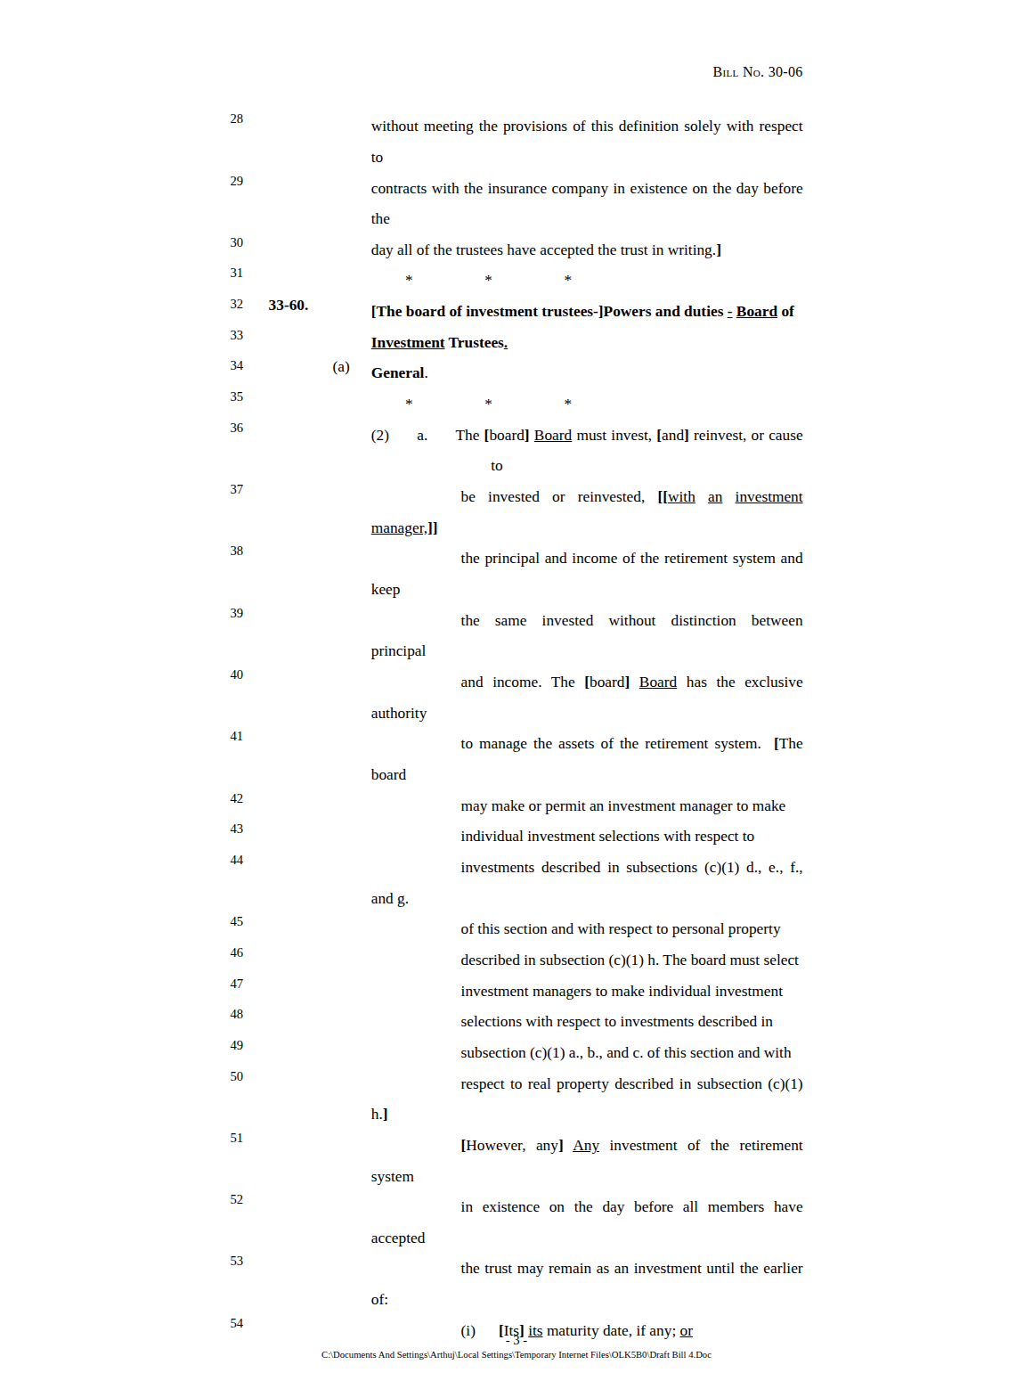Bill No. 30-06
| 28 | | | without meeting the provisions of this definition solely with respect to |
| 29 | | | contracts with the insurance company in existence on the day before the |
| 30 | | | day all of the trustees have accepted the trust in writing. ] |
| 31 | | | * * * |
| 32 | 33-60. | | [The board of investment trustees-]Powers and duties - Board of |
| 33 | | | Investment Trustees . |
| 34 | | (a) | General . |
| 35 | | | * * * |
| 36 | | | (2) a. The [ board ] Board must invest , [ and ] reinvest, or cause to |
| 37 | | | be invested or reinvested, [[ with an investment manager, ]] |
| 38 | | | the principal and income of the retirement system and keep |
| 39 | | | the same invested without distinction between principal |
| 40 | | | and income. The [ board ] Board has the exclusive authority |
| 41 | | | to manage the assets of the retirement system. [ The board |
| 42 | | | may make or permit an investment manager to make |
| 43 | | | individual investment selections with respect to |
| 44 | | | investments described in subsections (c)(1) d., e., f., and g. |
| 45 | | | of this section and with respect to personal property |
| 46 | | | described in subsection (c)(1) h. The board must select |
| 47 | | | investment managers to make individual investment |
| 48 | | | selections with respect to investments described in |
| 49 | | | subsection (c)(1) a., b., and c. of this section and with |
| 50 | | | respect to real property described in subsection (c)(1) h. ] |
| 51 | | | [ However, any ] Any investment of the retirement system |
| 52 | | | in existence on the day before all members have accepted |
| 53 | | | the trust may remain as an investment until the earlier of: |
| 54 | | | (i) [ Its ] its maturity date, if any; or |
- 3 -
C:\Documents And Settings\Arthuj\Local Settings\Temporary Internet Files\OLK5B0\Draft Bill 4.Doc